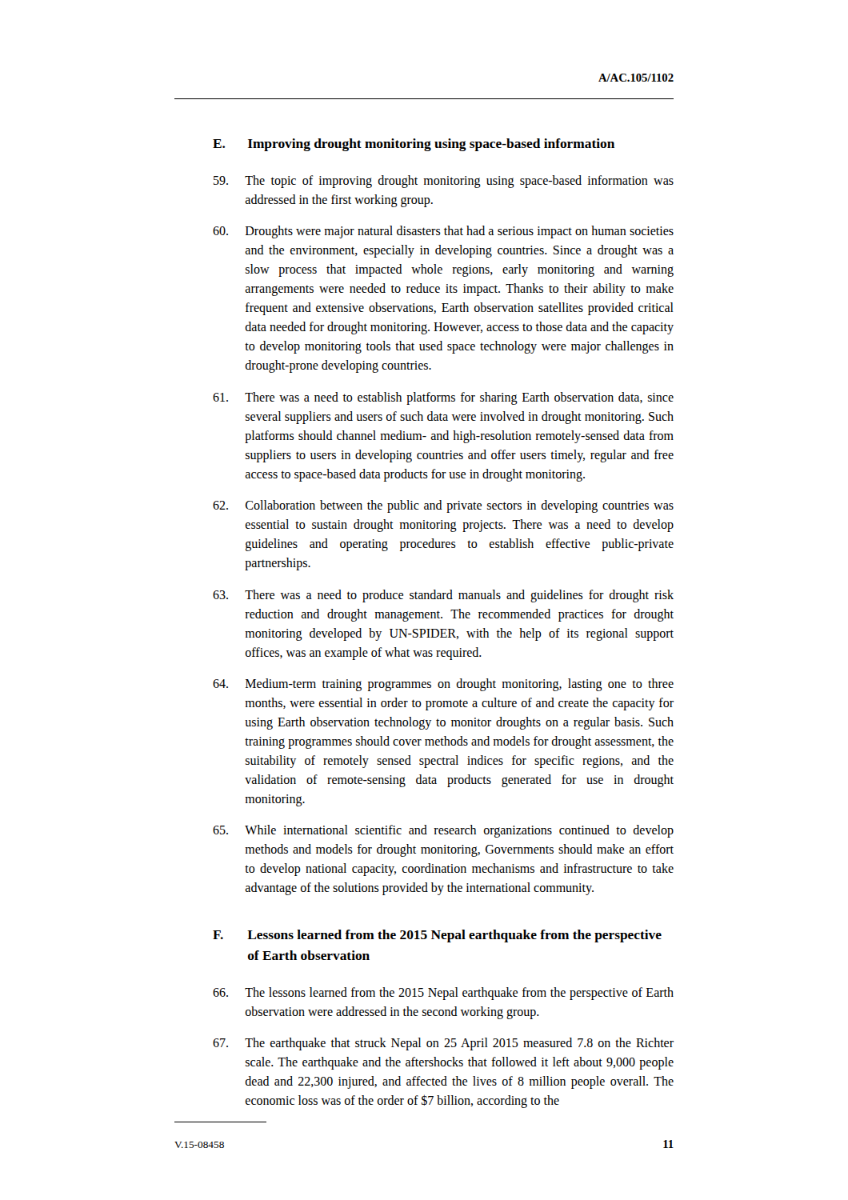A/AC.105/1102
E. Improving drought monitoring using space-based information
59. The topic of improving drought monitoring using space-based information was addressed in the first working group.
60. Droughts were major natural disasters that had a serious impact on human societies and the environment, especially in developing countries. Since a drought was a slow process that impacted whole regions, early monitoring and warning arrangements were needed to reduce its impact. Thanks to their ability to make frequent and extensive observations, Earth observation satellites provided critical data needed for drought monitoring. However, access to those data and the capacity to develop monitoring tools that used space technology were major challenges in drought-prone developing countries.
61. There was a need to establish platforms for sharing Earth observation data, since several suppliers and users of such data were involved in drought monitoring. Such platforms should channel medium- and high-resolution remotely-sensed data from suppliers to users in developing countries and offer users timely, regular and free access to space-based data products for use in drought monitoring.
62. Collaboration between the public and private sectors in developing countries was essential to sustain drought monitoring projects. There was a need to develop guidelines and operating procedures to establish effective public-private partnerships.
63. There was a need to produce standard manuals and guidelines for drought risk reduction and drought management. The recommended practices for drought monitoring developed by UN-SPIDER, with the help of its regional support offices, was an example of what was required.
64. Medium-term training programmes on drought monitoring, lasting one to three months, were essential in order to promote a culture of and create the capacity for using Earth observation technology to monitor droughts on a regular basis. Such training programmes should cover methods and models for drought assessment, the suitability of remotely sensed spectral indices for specific regions, and the validation of remote-sensing data products generated for use in drought monitoring.
65. While international scientific and research organizations continued to develop methods and models for drought monitoring, Governments should make an effort to develop national capacity, coordination mechanisms and infrastructure to take advantage of the solutions provided by the international community.
F. Lessons learned from the 2015 Nepal earthquake from the perspective of Earth observation
66. The lessons learned from the 2015 Nepal earthquake from the perspective of Earth observation were addressed in the second working group.
67. The earthquake that struck Nepal on 25 April 2015 measured 7.8 on the Richter scale. The earthquake and the aftershocks that followed it left about 9,000 people dead and 22,300 injured, and affected the lives of 8 million people overall. The economic loss was of the order of $7 billion, according to the
V.15-08458
11